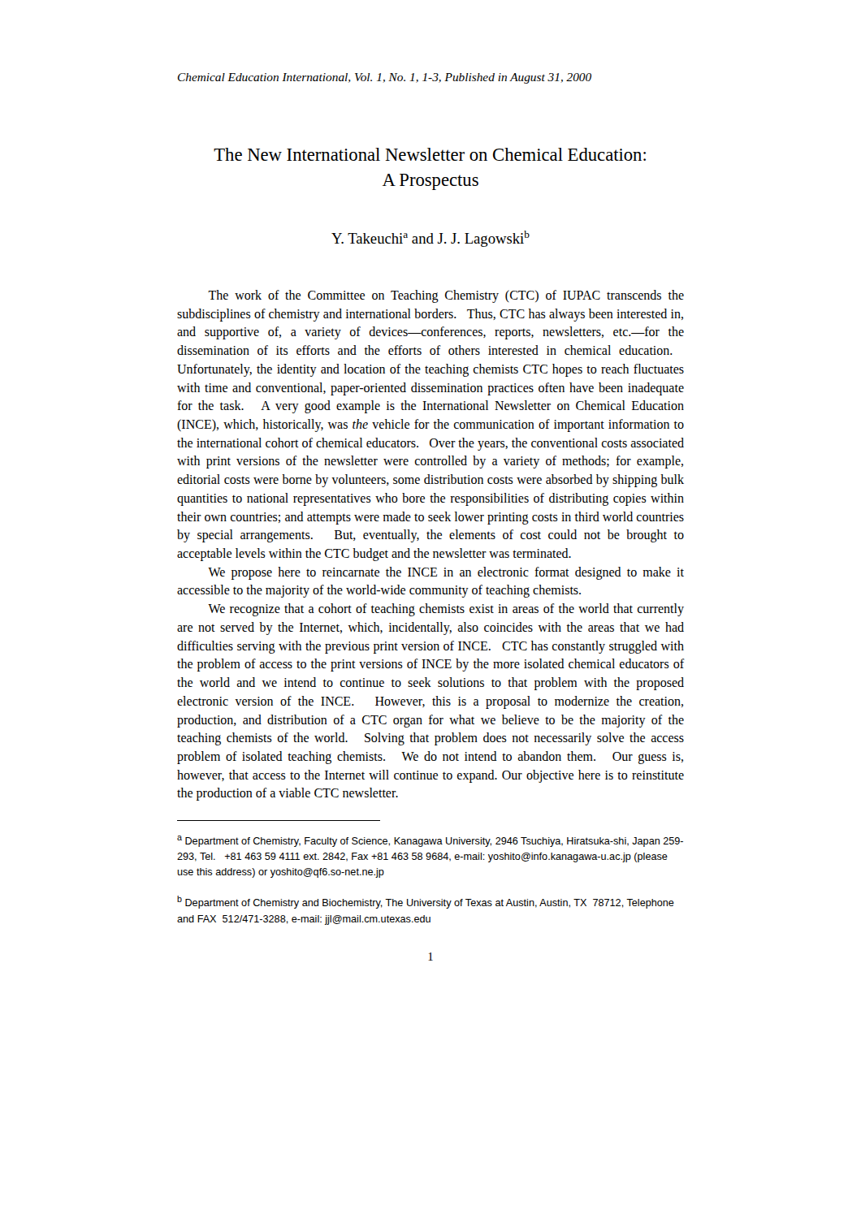Chemical Education International, Vol. 1, No. 1, 1-3, Published in August 31, 2000
The New International Newsletter on Chemical Education:
A Prospectus
Y. Takeuchia and J. J. Lagowskib
The work of the Committee on Teaching Chemistry (CTC) of IUPAC transcends the subdisciplines of chemistry and international borders. Thus, CTC has always been interested in, and supportive of, a variety of devices—conferences, reports, newsletters, etc.—for the dissemination of its efforts and the efforts of others interested in chemical education. Unfortunately, the identity and location of the teaching chemists CTC hopes to reach fluctuates with time and conventional, paper-oriented dissemination practices often have been inadequate for the task. A very good example is the International Newsletter on Chemical Education (INCE), which, historically, was the vehicle for the communication of important information to the international cohort of chemical educators. Over the years, the conventional costs associated with print versions of the newsletter were controlled by a variety of methods; for example, editorial costs were borne by volunteers, some distribution costs were absorbed by shipping bulk quantities to national representatives who bore the responsibilities of distributing copies within their own countries; and attempts were made to seek lower printing costs in third world countries by special arrangements. But, eventually, the elements of cost could not be brought to acceptable levels within the CTC budget and the newsletter was terminated.
We propose here to reincarnate the INCE in an electronic format designed to make it accessible to the majority of the world-wide community of teaching chemists.
We recognize that a cohort of teaching chemists exist in areas of the world that currently are not served by the Internet, which, incidentally, also coincides with the areas that we had difficulties serving with the previous print version of INCE. CTC has constantly struggled with the problem of access to the print versions of INCE by the more isolated chemical educators of the world and we intend to continue to seek solutions to that problem with the proposed electronic version of the INCE. However, this is a proposal to modernize the creation, production, and distribution of a CTC organ for what we believe to be the majority of the teaching chemists of the world. Solving that problem does not necessarily solve the access problem of isolated teaching chemists. We do not intend to abandon them. Our guess is, however, that access to the Internet will continue to expand. Our objective here is to reinstitute the production of a viable CTC newsletter.
a Department of Chemistry, Faculty of Science, Kanagawa University, 2946 Tsuchiya, Hiratsuka-shi, Japan 259-293, Tel. +81 463 59 4111 ext. 2842, Fax +81 463 58 9684, e-mail: yoshito@info.kanagawa-u.ac.jp (please use this address) or yoshito@qf6.so-net.ne.jp
b Department of Chemistry and Biochemistry, The University of Texas at Austin, Austin, TX 78712, Telephone and FAX 512/471-3288, e-mail: jjl@mail.cm.utexas.edu
1